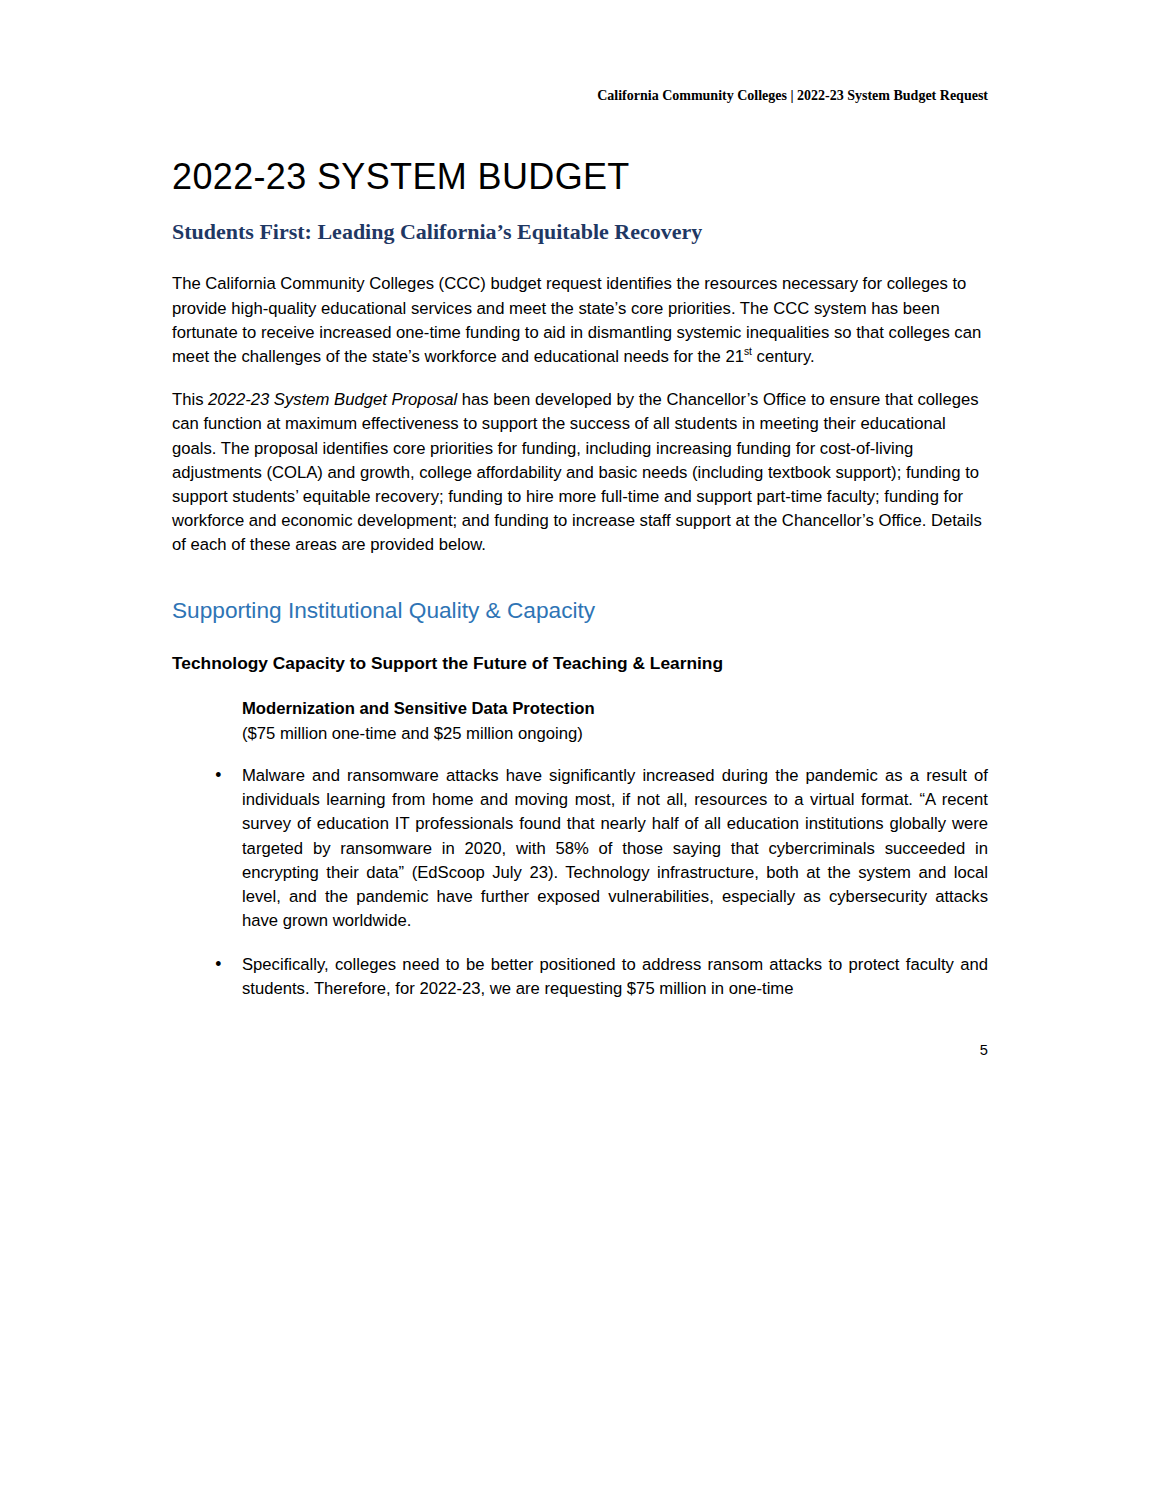California Community Colleges | 2022-23 System Budget Request
2022-23 SYSTEM BUDGET
Students First: Leading California’s Equitable Recovery
The California Community Colleges (CCC) budget request identifies the resources necessary for colleges to provide high-quality educational services and meet the state’s core priorities. The CCC system has been fortunate to receive increased one-time funding to aid in dismantling systemic inequalities so that colleges can meet the challenges of the state’s workforce and educational needs for the 21st century.
This 2022-23 System Budget Proposal has been developed by the Chancellor’s Office to ensure that colleges can function at maximum effectiveness to support the success of all students in meeting their educational goals. The proposal identifies core priorities for funding, including increasing funding for cost-of-living adjustments (COLA) and growth, college affordability and basic needs (including textbook support); funding to support students’ equitable recovery; funding to hire more full-time and support part-time faculty; funding for workforce and economic development; and funding to increase staff support at the Chancellor’s Office. Details of each of these areas are provided below.
Supporting Institutional Quality & Capacity
Technology Capacity to Support the Future of Teaching & Learning
Modernization and Sensitive Data Protection
($75 million one-time and $25 million ongoing)
Malware and ransomware attacks have significantly increased during the pandemic as a result of individuals learning from home and moving most, if not all, resources to a virtual format. “A recent survey of education IT professionals found that nearly half of all education institutions globally were targeted by ransomware in 2020, with 58% of those saying that cybercriminals succeeded in encrypting their data” (EdScoop July 23). Technology infrastructure, both at the system and local level, and the pandemic have further exposed vulnerabilities, especially as cybersecurity attacks have grown worldwide.
Specifically, colleges need to be better positioned to address ransom attacks to protect faculty and students. Therefore, for 2022-23, we are requesting $75 million in one-time
5